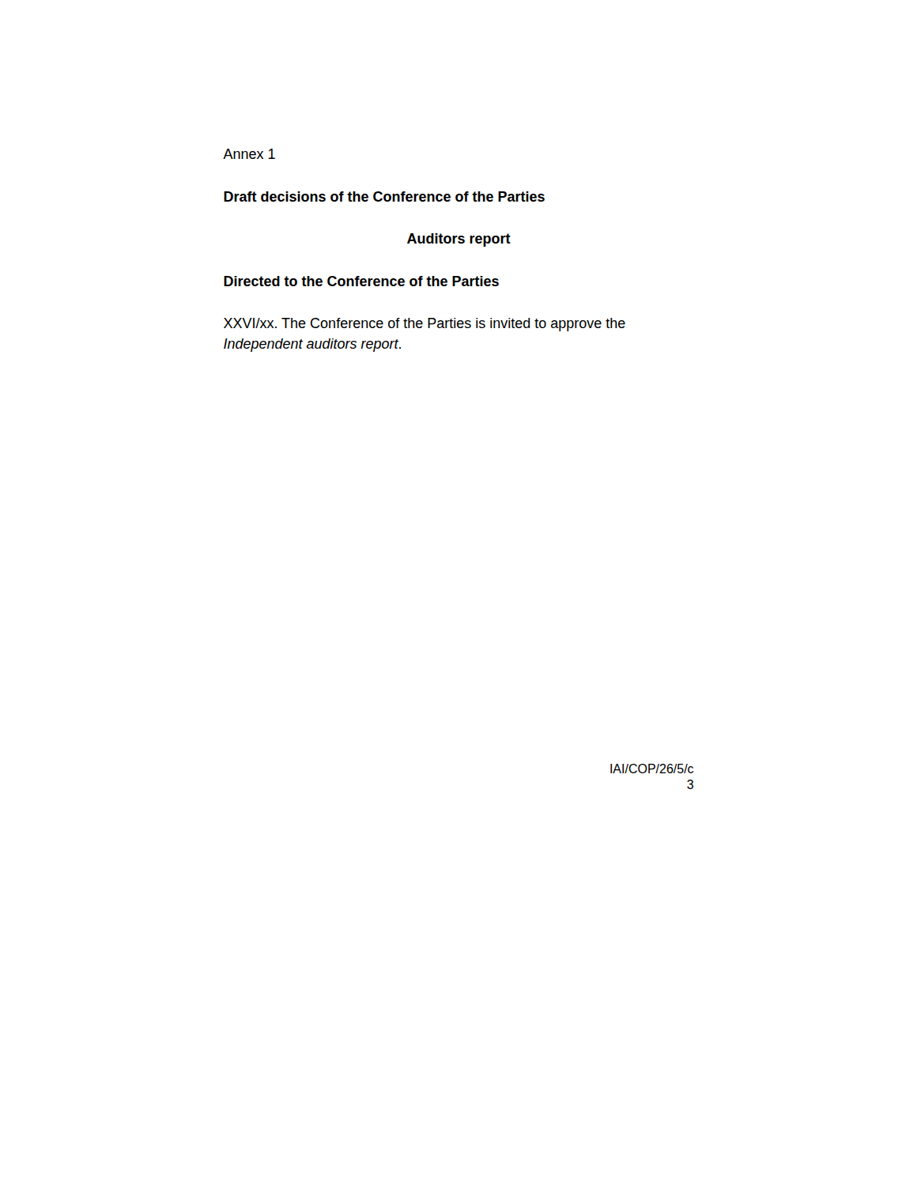Annex 1
Draft decisions of the Conference of the Parties
Auditors report
Directed to the Conference of the Parties
XXVI/xx. The Conference of the Parties is invited to approve the Independent auditors report.
IAI/COP/26/5/c 3